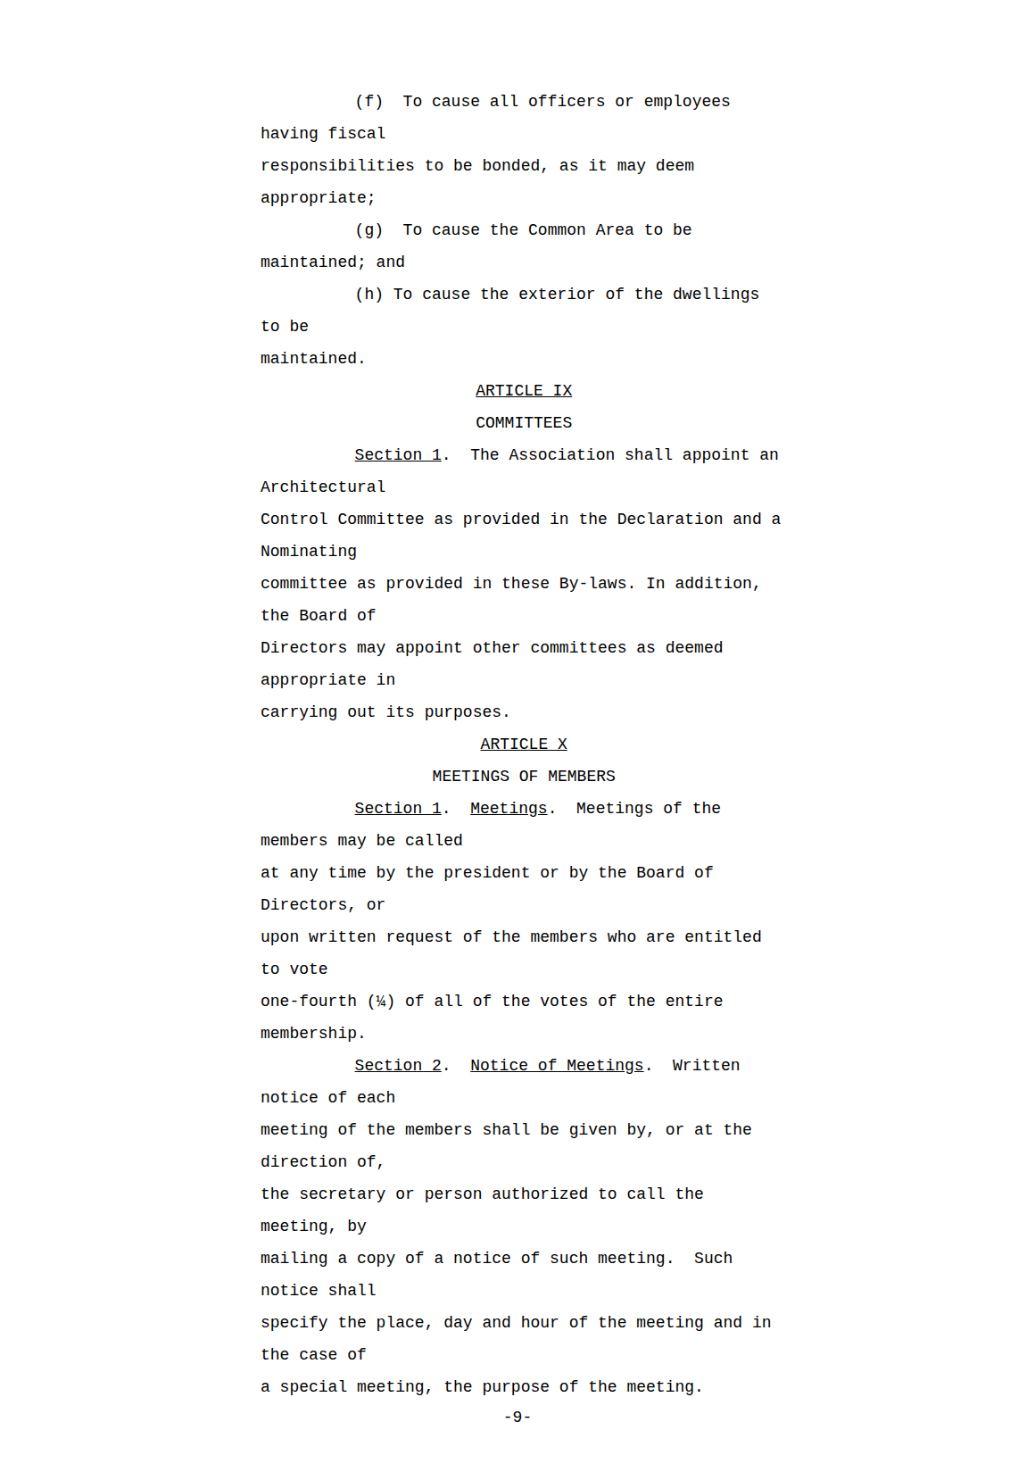(f) To cause all officers or employees having fiscal
responsibilities to be bonded, as it may deem appropriate;
(g) To cause the Common Area to be maintained; and
(h) To cause the exterior of the dwellings to be
maintained.
ARTICLE IX
COMMITTEES
Section 1. The Association shall appoint an Architectural
Control Committee as provided in the Declaration and a Nominating
committee as provided in these By-laws. In addition, the Board of
Directors may appoint other committees as deemed appropriate in
carrying out its purposes.
ARTICLE X
MEETINGS OF MEMBERS
Section 1. Meetings. Meetings of the members may be called
at any time by the president or by the Board of Directors, or
upon written request of the members who are entitled to vote
one-fourth (¼) of all of the votes of the entire membership.
Section 2. Notice of Meetings. Written notice of each
meeting of the members shall be given by, or at the direction of,
the secretary or person authorized to call the meeting, by
mailing a copy of a notice of such meeting. Such notice shall
specify the place, day and hour of the meeting and in the case of
a special meeting, the purpose of the meeting.
-9-